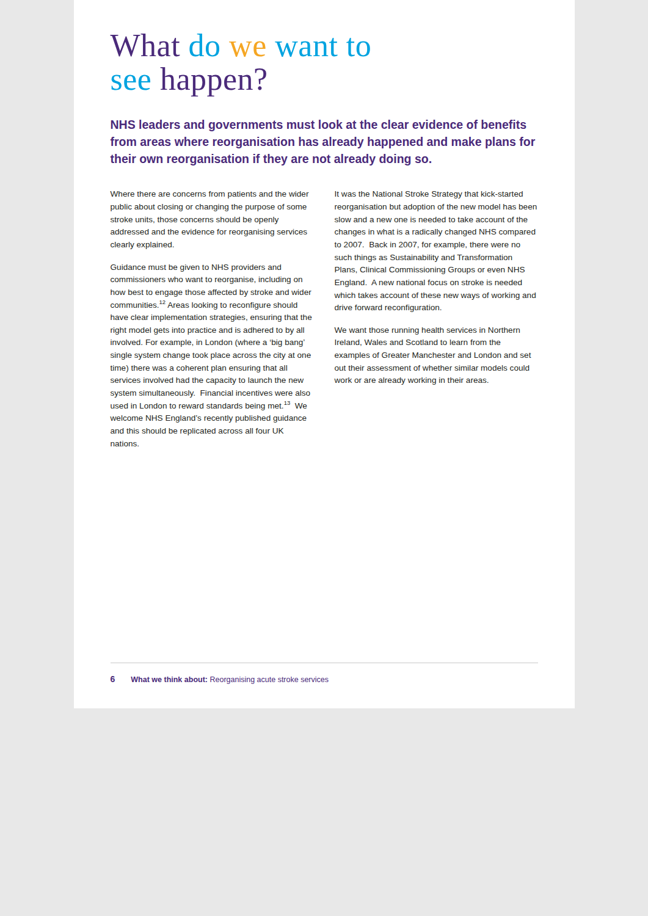What do we want to
see happen?
NHS leaders and governments must look at the clear evidence of benefits from areas where reorganisation has already happened and make plans for their own reorganisation if they are not already doing so.
Where there are concerns from patients and the wider public about closing or changing the purpose of some stroke units, those concerns should be openly addressed and the evidence for reorganising services clearly explained.
Guidance must be given to NHS providers and commissioners who want to reorganise, including on how best to engage those affected by stroke and wider communities.12 Areas looking to reconfigure should have clear implementation strategies, ensuring that the right model gets into practice and is adhered to by all involved. For example, in London (where a ‘big bang’ single system change took place across the city at one time) there was a coherent plan ensuring that all services involved had the capacity to launch the new system simultaneously. Financial incentives were also used in London to reward standards being met.13 We welcome NHS England’s recently published guidance and this should be replicated across all four UK nations.
It was the National Stroke Strategy that kick-started reorganisation but adoption of the new model has been slow and a new one is needed to take account of the changes in what is a radically changed NHS compared to 2007. Back in 2007, for example, there were no such things as Sustainability and Transformation Plans, Clinical Commissioning Groups or even NHS England. A new national focus on stroke is needed which takes account of these new ways of working and drive forward reconfiguration.
We want those running health services in Northern Ireland, Wales and Scotland to learn from the examples of Greater Manchester and London and set out their assessment of whether similar models could work or are already working in their areas.
6 What we think about: Reorganising acute stroke services